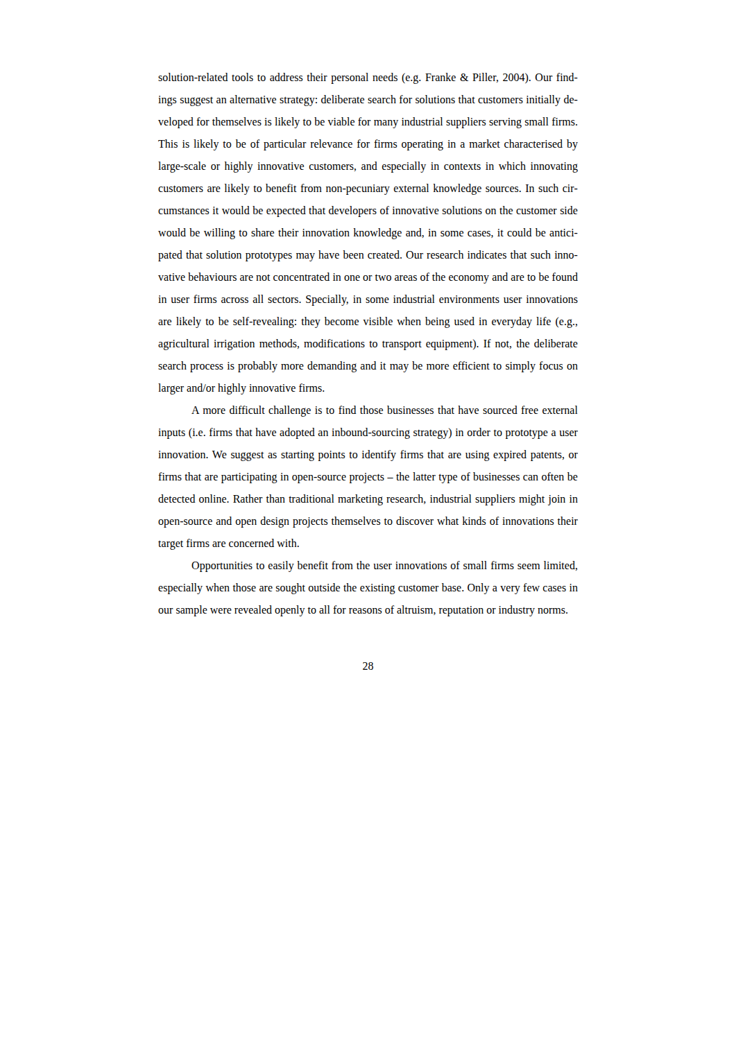solution-related tools to address their personal needs (e.g. Franke & Piller, 2004). Our findings suggest an alternative strategy: deliberate search for solutions that customers initially developed for themselves is likely to be viable for many industrial suppliers serving small firms. This is likely to be of particular relevance for firms operating in a market characterised by large-scale or highly innovative customers, and especially in contexts in which innovating customers are likely to benefit from non-pecuniary external knowledge sources. In such circumstances it would be expected that developers of innovative solutions on the customer side would be willing to share their innovation knowledge and, in some cases, it could be anticipated that solution prototypes may have been created. Our research indicates that such innovative behaviours are not concentrated in one or two areas of the economy and are to be found in user firms across all sectors. Specially, in some industrial environments user innovations are likely to be self-revealing: they become visible when being used in everyday life (e.g., agricultural irrigation methods, modifications to transport equipment). If not, the deliberate search process is probably more demanding and it may be more efficient to simply focus on larger and/or highly innovative firms.
A more difficult challenge is to find those businesses that have sourced free external inputs (i.e. firms that have adopted an inbound-sourcing strategy) in order to prototype a user innovation. We suggest as starting points to identify firms that are using expired patents, or firms that are participating in open-source projects – the latter type of businesses can often be detected online. Rather than traditional marketing research, industrial suppliers might join in open-source and open design projects themselves to discover what kinds of innovations their target firms are concerned with.
Opportunities to easily benefit from the user innovations of small firms seem limited, especially when those are sought outside the existing customer base. Only a very few cases in our sample were revealed openly to all for reasons of altruism, reputation or industry norms.
28